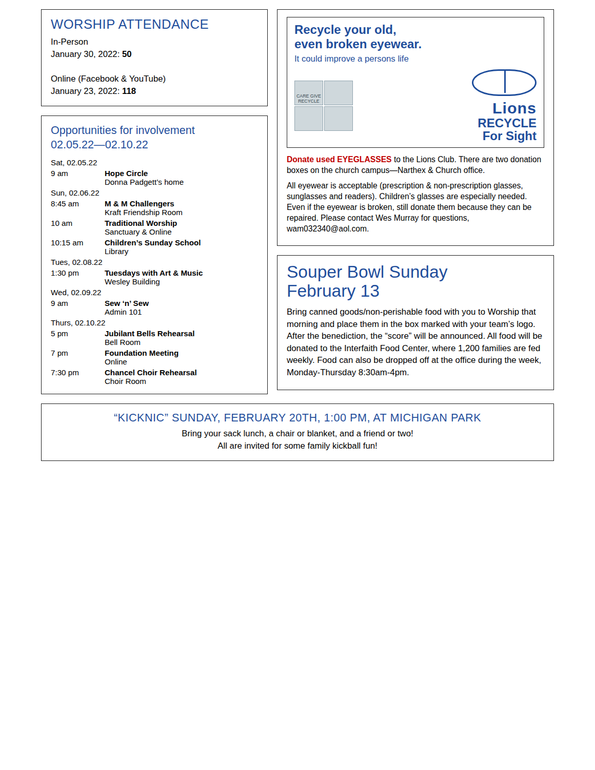WORSHIP ATTENDANCE
In-Person
January 30, 2022: 50
Online (Facebook & YouTube)
January 23, 2022: 118
Opportunities for involvement
02.05.22—02.10.22
| Sat, 02.05.22 |
| 9 am | Hope Circle Donna Padgett’s home |
| Sun, 02.06.22 |
| 8:45 am | M & M Challengers Kraft Friendship Room |
| 10 am | Traditional Worship Sanctuary & Online |
| 10:15 am | Children’s Sunday School Library |
| Tues, 02.08.22 |
| 1:30 pm | Tuesdays with Art & Music Wesley Building |
| Wed, 02.09.22 |
| 9 am | Sew ‘n’ Sew Admin 101 |
| Thurs, 02.10.22 |
| 5 pm | Jubilant Bells Rehearsal Bell Room |
| 7 pm | Foundation Meeting Online |
| 7:30 pm | Chancel Choir Rehearsal Choir Room |
Recycle your old,
even broken eyewear.
It could improve a persons life
CARE GIVE RECYCLE
Lions
RECYCLE
For Sight
Donate used EYEGLASSES to the Lions Club. There are two donation boxes on the church campus—Narthex & Church office.
All eyewear is acceptable (prescription & non-prescription glasses, sunglasses and readers). Children’s glasses are especially needed. Even if the eyewear is broken, still donate them because they can be repaired. Please contact Wes Murray for questions, wam032340@aol.com.
Souper Bowl Sunday
February 13
Bring canned goods/non-perishable food with you to Worship that morning and place them in the box marked with your team’s logo. After the benediction, the “score” will be announced. All food will be donated to the Interfaith Food Center, where 1,200 families are fed weekly. Food can also be dropped off at the office during the week, Monday-Thursday 8:30am-4pm.
“KICKNIC” SUNDAY, FEBRUARY 20TH, 1:00 PM, AT MICHIGAN PARK
Bring your sack lunch, a chair or blanket, and a friend or two!
All are invited for some family kickball fun!